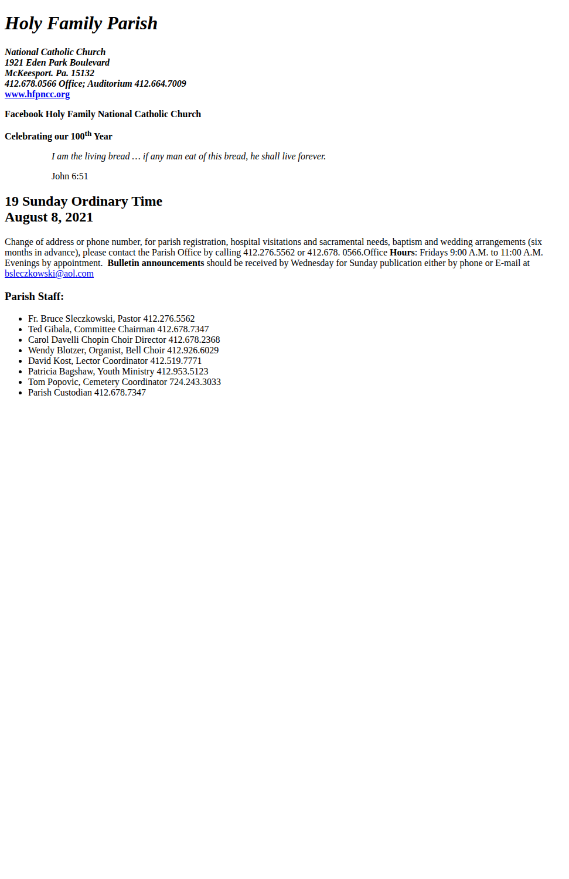Holy Family Parish
National Catholic Church
1921 Eden Park Boulevard
McKeesport. Pa. 15132
412.678.0566 Office; Auditorium 412.664.7009
www.hfpncc.org
Facebook Holy Family National Catholic Church
Celebrating our 100th Year
I am the living bread … if any man eat of this bread, he shall live forever.
John 6:51
19 Sunday Ordinary Time
August 8, 2021
Change of address or phone number, for parish registration, hospital visitations and sacramental needs, baptism and wedding arrangements (six months in advance), please contact the Parish Office by calling 412.276.5562 or 412.678. 0566.Office Hours: Fridays 9:00 A.M. to 11:00 A.M. Evenings by appointment. Bulletin announcements should be received by Wednesday for Sunday publication either by phone or E-mail at bsleczkowski@aol.com
Parish Staff:
Fr. Bruce Sleczkowski, Pastor 412.276.5562
Ted Gibala, Committee Chairman 412.678.7347
Carol Davelli Chopin Choir Director 412.678.2368
Wendy Blotzer, Organist, Bell Choir 412.926.6029
David Kost, Lector Coordinator 412.519.7771
Patricia Bagshaw, Youth Ministry 412.953.5123
Tom Popovic, Cemetery Coordinator 724.243.3033
Parish Custodian 412.678.7347